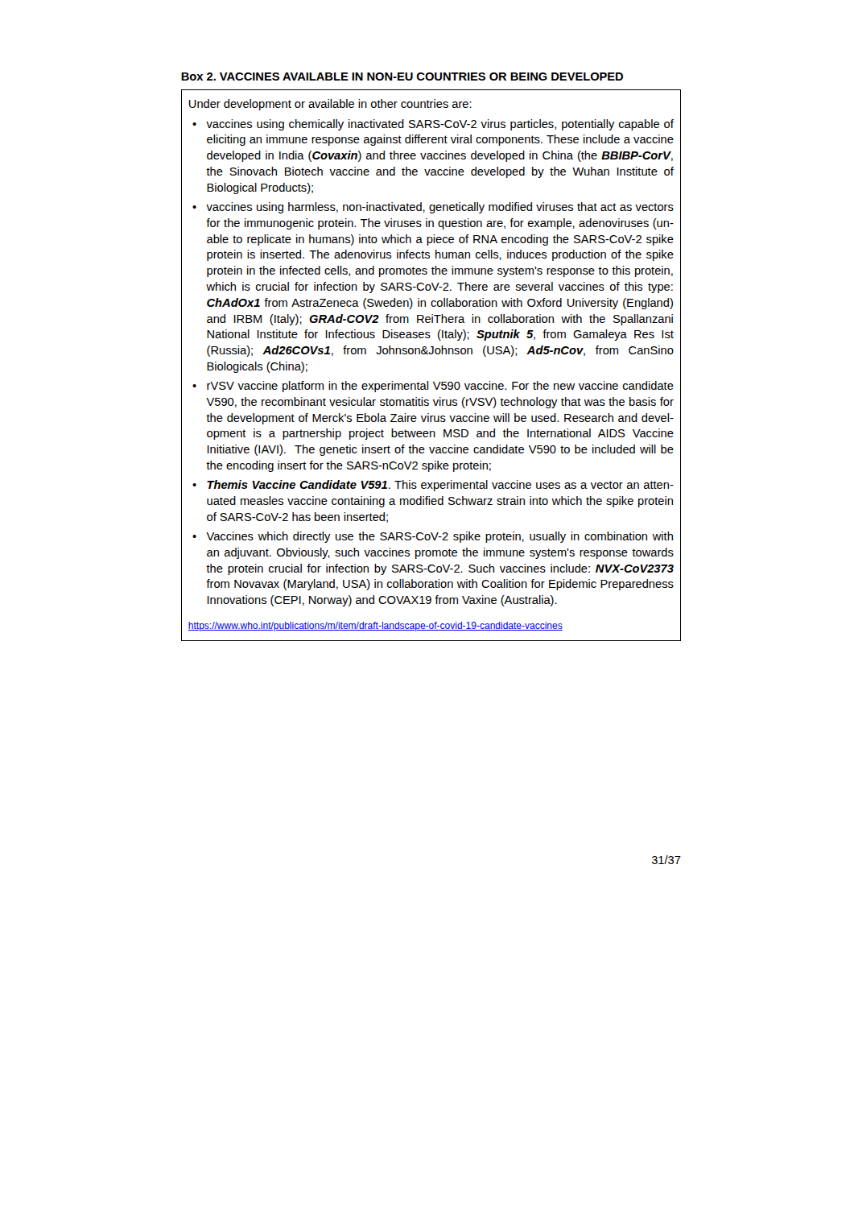Box 2. VACCINES AVAILABLE IN NON-EU COUNTRIES OR BEING DEVELOPED
Under development or available in other countries are:
vaccines using chemically inactivated SARS-CoV-2 virus particles, potentially capable of eliciting an immune response against different viral components. These include a vaccine developed in India (Covaxin) and three vaccines developed in China (the BBIBP-CorV, the Sinovach Biotech vaccine and the vaccine developed by the Wuhan Institute of Biological Products);
vaccines using harmless, non-inactivated, genetically modified viruses that act as vectors for the immunogenic protein. The viruses in question are, for example, adenoviruses (unable to replicate in humans) into which a piece of RNA encoding the SARS-CoV-2 spike protein is inserted. The adenovirus infects human cells, induces production of the spike protein in the infected cells, and promotes the immune system's response to this protein, which is crucial for infection by SARS-CoV-2. There are several vaccines of this type: ChAdOx1 from AstraZeneca (Sweden) in collaboration with Oxford University (England) and IRBM (Italy); GRAd-COV2 from ReiThera in collaboration with the Spallanzani National Institute for Infectious Diseases (Italy); Sputnik 5, from Gamaleya Res Ist (Russia); Ad26COVs1, from Johnson&Johnson (USA); Ad5-nCov, from CanSino Biologicals (China);
rVSV vaccine platform in the experimental V590 vaccine. For the new vaccine candidate V590, the recombinant vesicular stomatitis virus (rVSV) technology that was the basis for the development of Merck's Ebola Zaire virus vaccine will be used. Research and development is a partnership project between MSD and the International AIDS Vaccine Initiative (IAVI). The genetic insert of the vaccine candidate V590 to be included will be the encoding insert for the SARS-nCoV2 spike protein;
Themis Vaccine Candidate V591. This experimental vaccine uses as a vector an attenuated measles vaccine containing a modified Schwarz strain into which the spike protein of SARS-CoV-2 has been inserted;
Vaccines which directly use the SARS-CoV-2 spike protein, usually in combination with an adjuvant. Obviously, such vaccines promote the immune system's response towards the protein crucial for infection by SARS-CoV-2. Such vaccines include: NVX-CoV2373 from Novavax (Maryland, USA) in collaboration with Coalition for Epidemic Preparedness Innovations (CEPI, Norway) and COVAX19 from Vaxine (Australia).
https://www.who.int/publications/m/item/draft-landscape-of-covid-19-candidate-vaccines
31/37